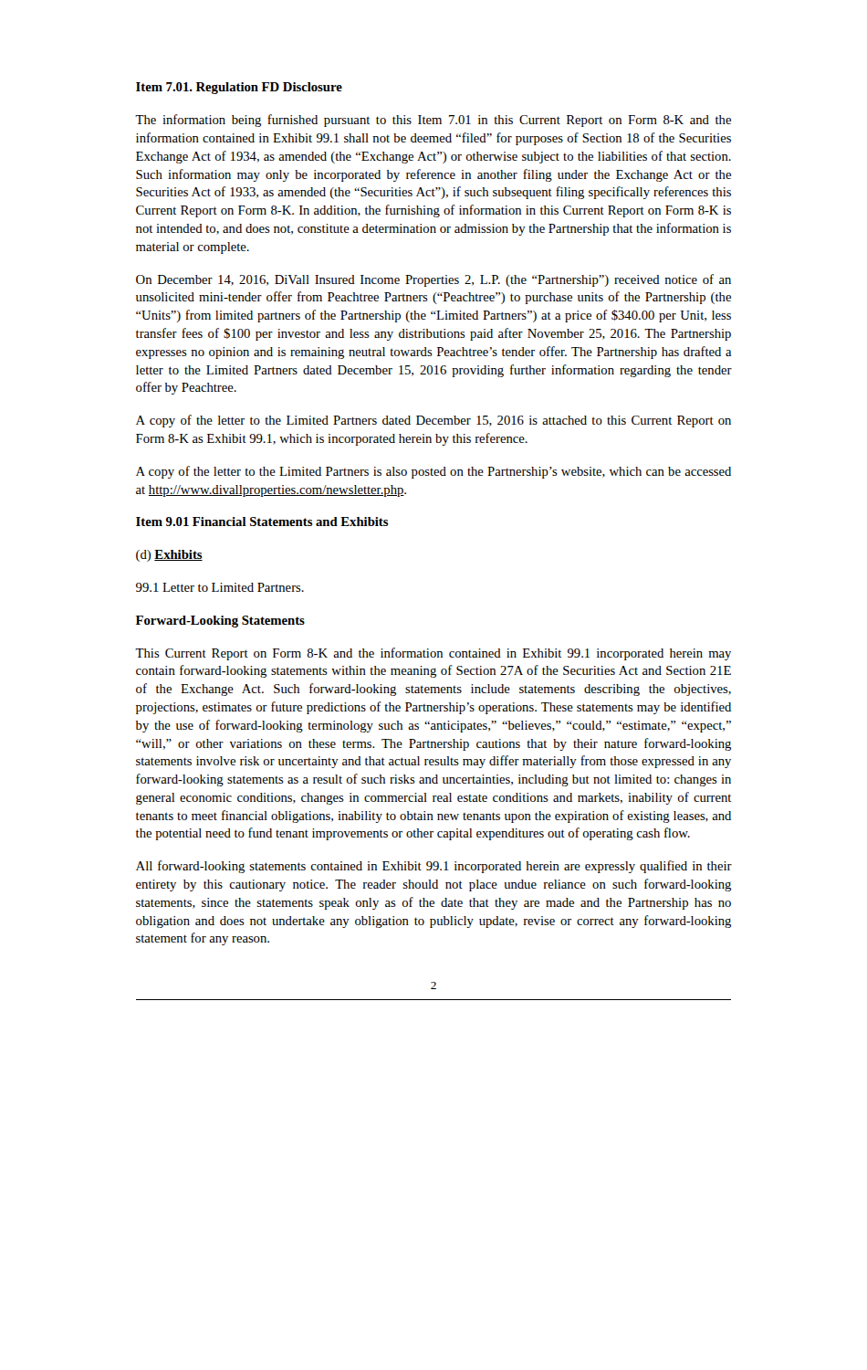Item 7.01. Regulation FD Disclosure
The information being furnished pursuant to this Item 7.01 in this Current Report on Form 8-K and the information contained in Exhibit 99.1 shall not be deemed “filed” for purposes of Section 18 of the Securities Exchange Act of 1934, as amended (the “Exchange Act”) or otherwise subject to the liabilities of that section. Such information may only be incorporated by reference in another filing under the Exchange Act or the Securities Act of 1933, as amended (the “Securities Act”), if such subsequent filing specifically references this Current Report on Form 8-K. In addition, the furnishing of information in this Current Report on Form 8-K is not intended to, and does not, constitute a determination or admission by the Partnership that the information is material or complete.
On December 14, 2016, DiVall Insured Income Properties 2, L.P. (the “Partnership”) received notice of an unsolicited mini-tender offer from Peachtree Partners (“Peachtree”) to purchase units of the Partnership (the “Units”) from limited partners of the Partnership (the “Limited Partners”) at a price of $340.00 per Unit, less transfer fees of $100 per investor and less any distributions paid after November 25, 2016. The Partnership expresses no opinion and is remaining neutral towards Peachtree’s tender offer. The Partnership has drafted a letter to the Limited Partners dated December 15, 2016 providing further information regarding the tender offer by Peachtree.
A copy of the letter to the Limited Partners dated December 15, 2016 is attached to this Current Report on Form 8-K as Exhibit 99.1, which is incorporated herein by this reference.
A copy of the letter to the Limited Partners is also posted on the Partnership’s website, which can be accessed at http://www.divallproperties.com/newsletter.php.
Item 9.01 Financial Statements and Exhibits
(d) Exhibits
99.1 Letter to Limited Partners.
Forward-Looking Statements
This Current Report on Form 8-K and the information contained in Exhibit 99.1 incorporated herein may contain forward-looking statements within the meaning of Section 27A of the Securities Act and Section 21E of the Exchange Act. Such forward-looking statements include statements describing the objectives, projections, estimates or future predictions of the Partnership’s operations. These statements may be identified by the use of forward-looking terminology such as “anticipates,” “believes,” “could,” “estimate,” “expect,” “will,” or other variations on these terms. The Partnership cautions that by their nature forward-looking statements involve risk or uncertainty and that actual results may differ materially from those expressed in any forward-looking statements as a result of such risks and uncertainties, including but not limited to: changes in general economic conditions, changes in commercial real estate conditions and markets, inability of current tenants to meet financial obligations, inability to obtain new tenants upon the expiration of existing leases, and the potential need to fund tenant improvements or other capital expenditures out of operating cash flow.
All forward-looking statements contained in Exhibit 99.1 incorporated herein are expressly qualified in their entirety by this cautionary notice. The reader should not place undue reliance on such forward-looking statements, since the statements speak only as of the date that they are made and the Partnership has no obligation and does not undertake any obligation to publicly update, revise or correct any forward-looking statement for any reason.
2